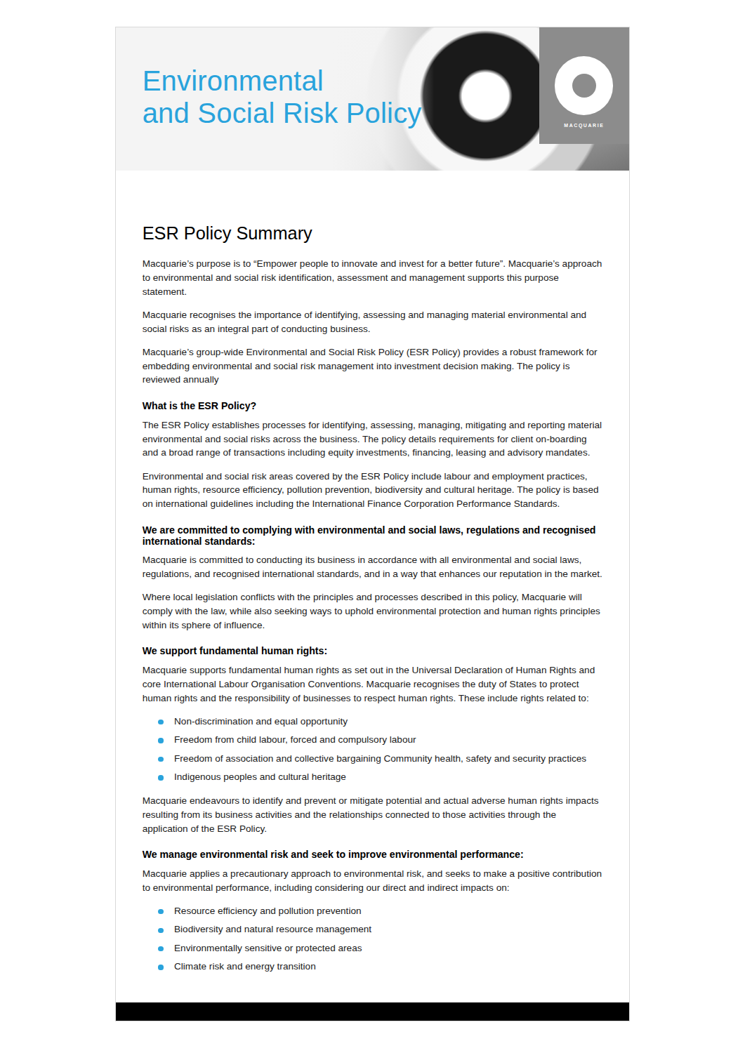Environmental
and Social Risk Policy
MACQUARIE
ESR Policy Summary
Macquarie’s purpose is to “Empower people to innovate and invest for a better future”. Macquarie’s approach to environmental and social risk identification, assessment and management supports this purpose statement.
Macquarie recognises the importance of identifying, assessing and managing material environmental and social risks as an integral part of conducting business.
Macquarie’s group-wide Environmental and Social Risk Policy (ESR Policy) provides a robust framework for embedding environmental and social risk management into investment decision making. The policy is reviewed annually
What is the ESR Policy?
The ESR Policy establishes processes for identifying, assessing, managing, mitigating and reporting material environmental and social risks across the business. The policy details requirements for client on-boarding and a broad range of transactions including equity investments, financing, leasing and advisory mandates.
Environmental and social risk areas covered by the ESR Policy include labour and employment practices, human rights, resource efficiency, pollution prevention, biodiversity and cultural heritage. The policy is based on international guidelines including the International Finance Corporation Performance Standards.
We are committed to complying with environmental and social laws, regulations and recognised international standards:
Macquarie is committed to conducting its business in accordance with all environmental and social laws, regulations, and recognised international standards, and in a way that enhances our reputation in the market.
Where local legislation conflicts with the principles and processes described in this policy, Macquarie will comply with the law, while also seeking ways to uphold environmental protection and human rights principles within its sphere of influence.
We support fundamental human rights:
Macquarie supports fundamental human rights as set out in the Universal Declaration of Human Rights and core International Labour Organisation Conventions. Macquarie recognises the duty of States to protect human rights and the responsibility of businesses to respect human rights. These include rights related to:
Non-discrimination and equal opportunity
Freedom from child labour, forced and compulsory labour
Freedom of association and collective bargaining Community health, safety and security practices
Indigenous peoples and cultural heritage
Macquarie endeavours to identify and prevent or mitigate potential and actual adverse human rights impacts resulting from its business activities and the relationships connected to those activities through the application of the ESR Policy.
We manage environmental risk and seek to improve environmental performance:
Macquarie applies a precautionary approach to environmental risk, and seeks to make a positive contribution to environmental performance, including considering our direct and indirect impacts on:
Resource efficiency and pollution prevention
Biodiversity and natural resource management
Environmentally sensitive or protected areas
Climate risk and energy transition